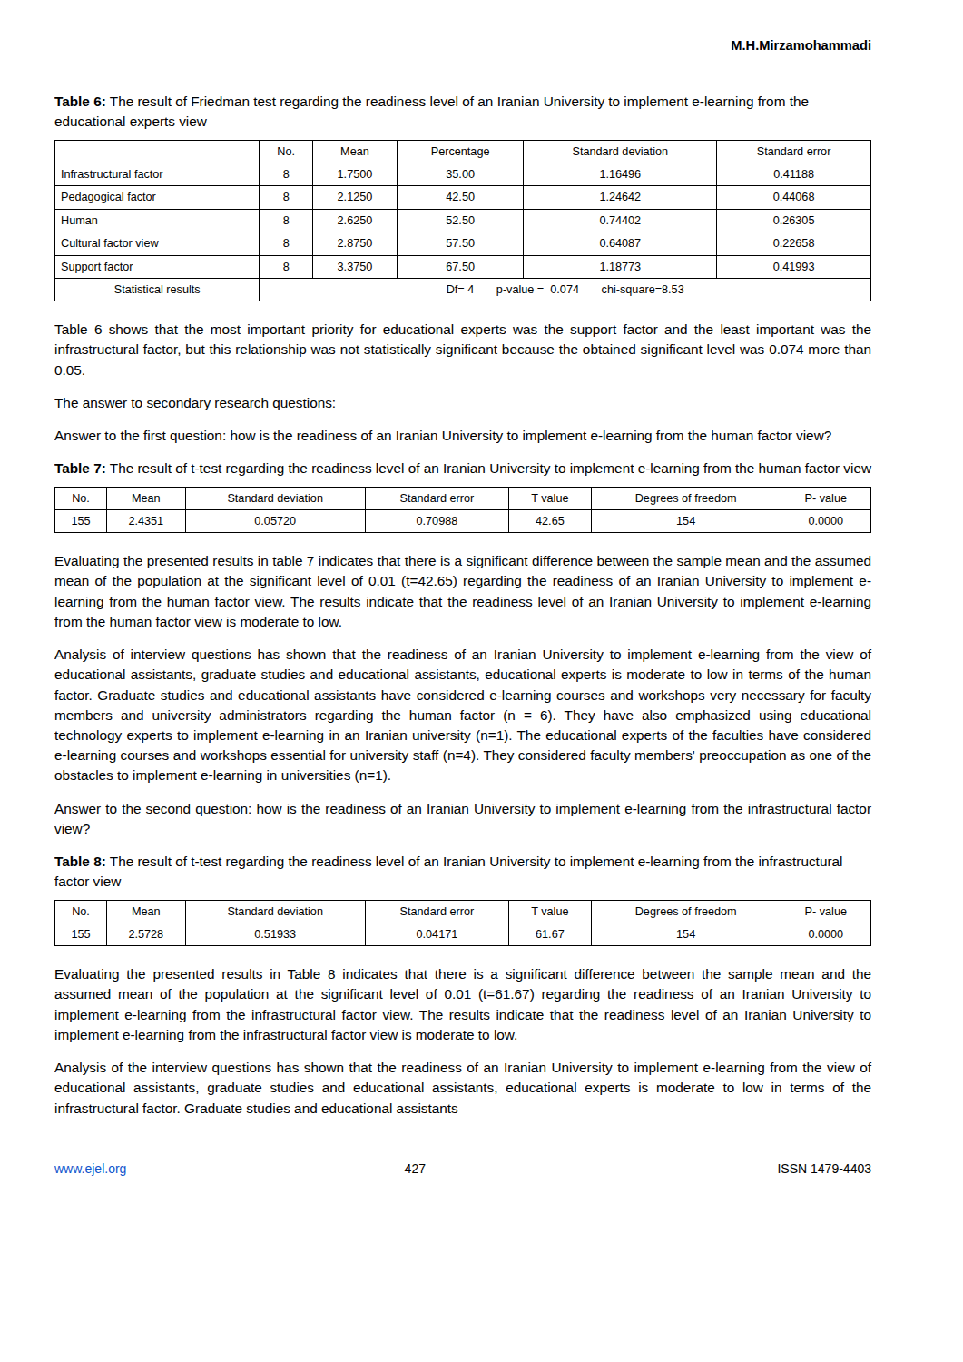M.H.Mirzamohammadi
Table 6: The result of Friedman test regarding the readiness level of an Iranian University to implement e-learning from the educational experts view
| | No. | Mean | Percentage | Standard deviation | Standard error |
| --- | --- | --- | --- | --- | --- |
| Infrastructural factor | 8 | 1.7500 | 35.00 | 1.16496 | 0.41188 |
| Pedagogical factor | 8 | 2.1250 | 42.50 | 1.24642 | 0.44068 |
| Human | 8 | 2.6250 | 52.50 | 0.74402 | 0.26305 |
| Cultural factor view | 8 | 2.8750 | 57.50 | 0.64087 | 0.22658 |
| Support factor | 8 | 3.3750 | 67.50 | 1.18773 | 0.41993 |
| Statistical results | Df= 4 p-value = 0.074 chi-square=8.53 |
Table 6 shows that the most important priority for educational experts was the support factor and the least important was the infrastructural factor, but this relationship was not statistically significant because the obtained significant level was 0.074 more than 0.05.
The answer to secondary research questions:
Answer to the first question: how is the readiness of an Iranian University to implement e-learning from the human factor view?
Table 7: The result of t-test regarding the readiness level of an Iranian University to implement e-learning from the human factor view
| No. | Mean | Standard deviation | Standard error | T value | Degrees of freedom | P- value |
| --- | --- | --- | --- | --- | --- | --- |
| 155 | 2.4351 | 0.05720 | 0.70988 | 42.65 | 154 | 0.0000 |
Evaluating the presented results in table 7 indicates that there is a significant difference between the sample mean and the assumed mean of the population at the significant level of 0.01 (t=42.65) regarding the readiness of an Iranian University to implement e-learning from the human factor view. The results indicate that the readiness level of an Iranian University to implement e-learning from the human factor view is moderate to low.
Analysis of interview questions has shown that the readiness of an Iranian University to implement e-learning from the view of educational assistants, graduate studies and educational assistants, educational experts is moderate to low in terms of the human factor. Graduate studies and educational assistants have considered e-learning courses and workshops very necessary for faculty members and university administrators regarding the human factor (n = 6). They have also emphasized using educational technology experts to implement e-learning in an Iranian university (n=1). The educational experts of the faculties have considered e-learning courses and workshops essential for university staff (n=4). They considered faculty members' preoccupation as one of the obstacles to implement e-learning in universities (n=1).
Answer to the second question: how is the readiness of an Iranian University to implement e-learning from the infrastructural factor view?
Table 8: The result of t-test regarding the readiness level of an Iranian University to implement e-learning from the infrastructural factor view
| No. | Mean | Standard deviation | Standard error | T value | Degrees of freedom | P- value |
| --- | --- | --- | --- | --- | --- | --- |
| 155 | 2.5728 | 0.51933 | 0.04171 | 61.67 | 154 | 0.0000 |
Evaluating the presented results in Table 8 indicates that there is a significant difference between the sample mean and the assumed mean of the population at the significant level of 0.01 (t=61.67) regarding the readiness of an Iranian University to implement e-learning from the infrastructural factor view. The results indicate that the readiness level of an Iranian University to implement e-learning from the infrastructural factor view is moderate to low.
Analysis of the interview questions has shown that the readiness of an Iranian University to implement e-learning from the view of educational assistants, graduate studies and educational assistants, educational experts is moderate to low in terms of the infrastructural factor. Graduate studies and educational assistants
www.ejel.org
427
ISSN 1479-4403